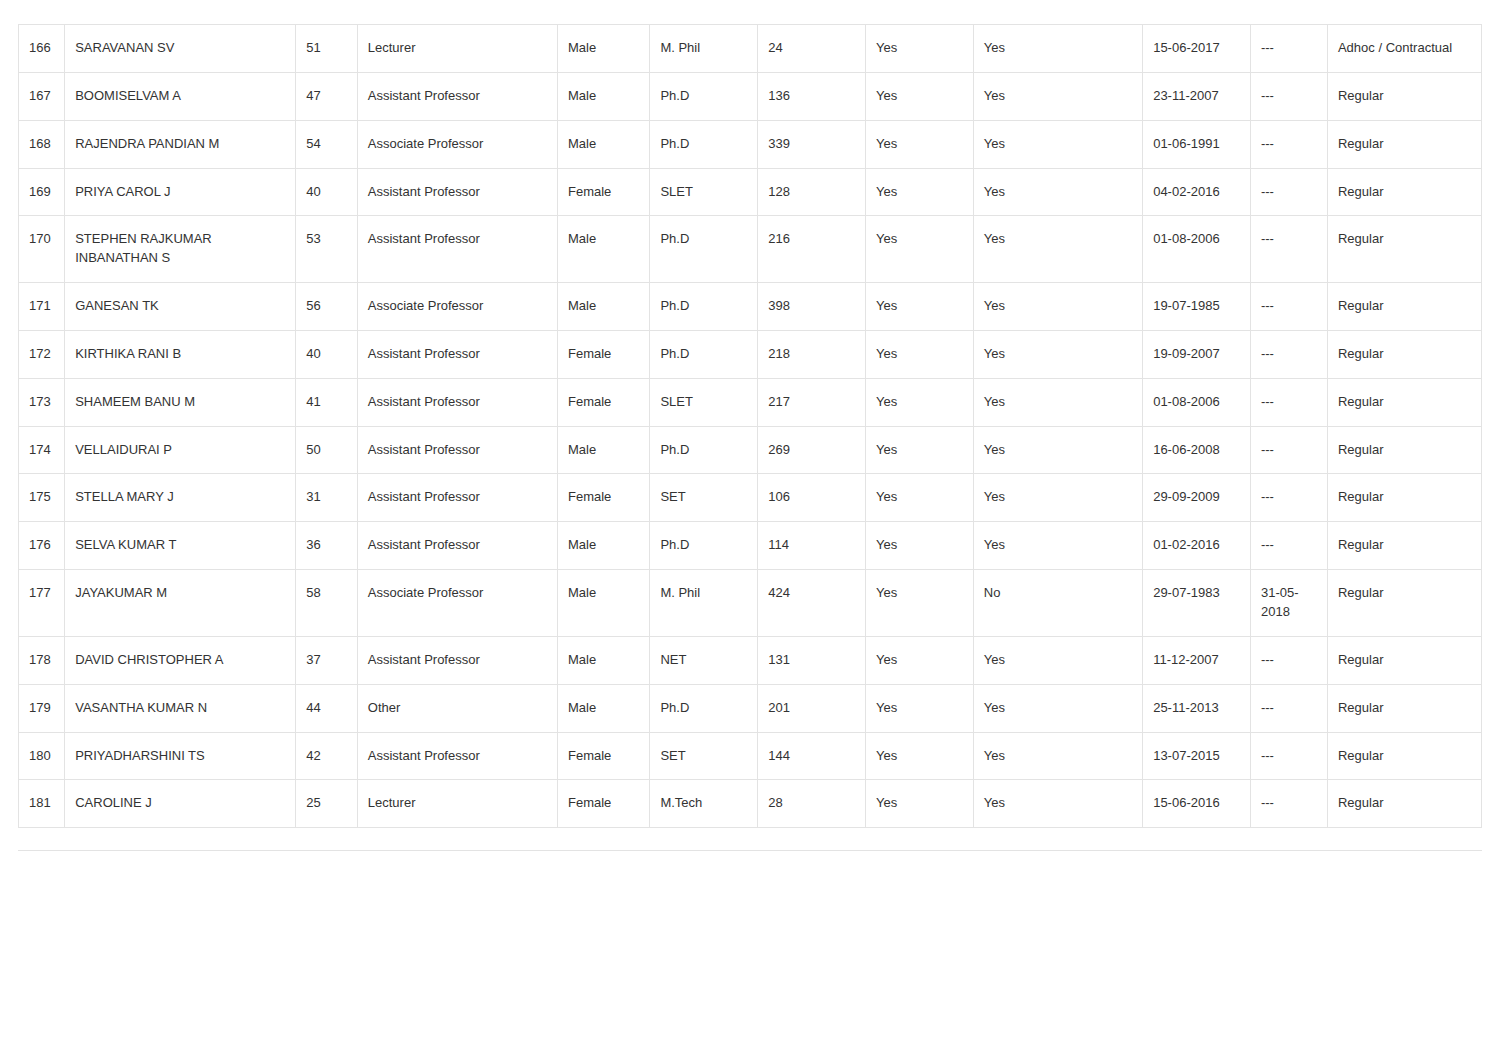| 166 | SARAVANAN SV | 51 | Lecturer | Male | M. Phil | 24 | Yes | Yes | 15-06-2017 | --- | Adhoc / Contractual |
| 167 | BOOMISELVAM A | 47 | Assistant Professor | Male | Ph.D | 136 | Yes | Yes | 23-11-2007 | --- | Regular |
| 168 | RAJENDRA PANDIAN M | 54 | Associate Professor | Male | Ph.D | 339 | Yes | Yes | 01-06-1991 | --- | Regular |
| 169 | PRIYA CAROL J | 40 | Assistant Professor | Female | SLET | 128 | Yes | Yes | 04-02-2016 | --- | Regular |
| 170 | STEPHEN RAJKUMAR INBANATHAN S | 53 | Assistant Professor | Male | Ph.D | 216 | Yes | Yes | 01-08-2006 | --- | Regular |
| 171 | GANESAN TK | 56 | Associate Professor | Male | Ph.D | 398 | Yes | Yes | 19-07-1985 | --- | Regular |
| 172 | KIRTHIKA RANI B | 40 | Assistant Professor | Female | Ph.D | 218 | Yes | Yes | 19-09-2007 | --- | Regular |
| 173 | SHAMEEM BANU M | 41 | Assistant Professor | Female | SLET | 217 | Yes | Yes | 01-08-2006 | --- | Regular |
| 174 | VELLAIDURAI P | 50 | Assistant Professor | Male | Ph.D | 269 | Yes | Yes | 16-06-2008 | --- | Regular |
| 175 | STELLA MARY J | 31 | Assistant Professor | Female | SET | 106 | Yes | Yes | 29-09-2009 | --- | Regular |
| 176 | SELVA KUMAR T | 36 | Assistant Professor | Male | Ph.D | 114 | Yes | Yes | 01-02-2016 | --- | Regular |
| 177 | JAYAKUMAR M | 58 | Associate Professor | Male | M. Phil | 424 | Yes | No | 29-07-1983 | 31-05-2018 | Regular |
| 178 | DAVID CHRISTOPHER A | 37 | Assistant Professor | Male | NET | 131 | Yes | Yes | 11-12-2007 | --- | Regular |
| 179 | VASANTHA KUMAR N | 44 | Other | Male | Ph.D | 201 | Yes | Yes | 25-11-2013 | --- | Regular |
| 180 | PRIYADHARSHINI TS | 42 | Assistant Professor | Female | SET | 144 | Yes | Yes | 13-07-2015 | --- | Regular |
| 181 | CAROLINE J | 25 | Lecturer | Female | M.Tech | 28 | Yes | Yes | 15-06-2016 | --- | Regular |